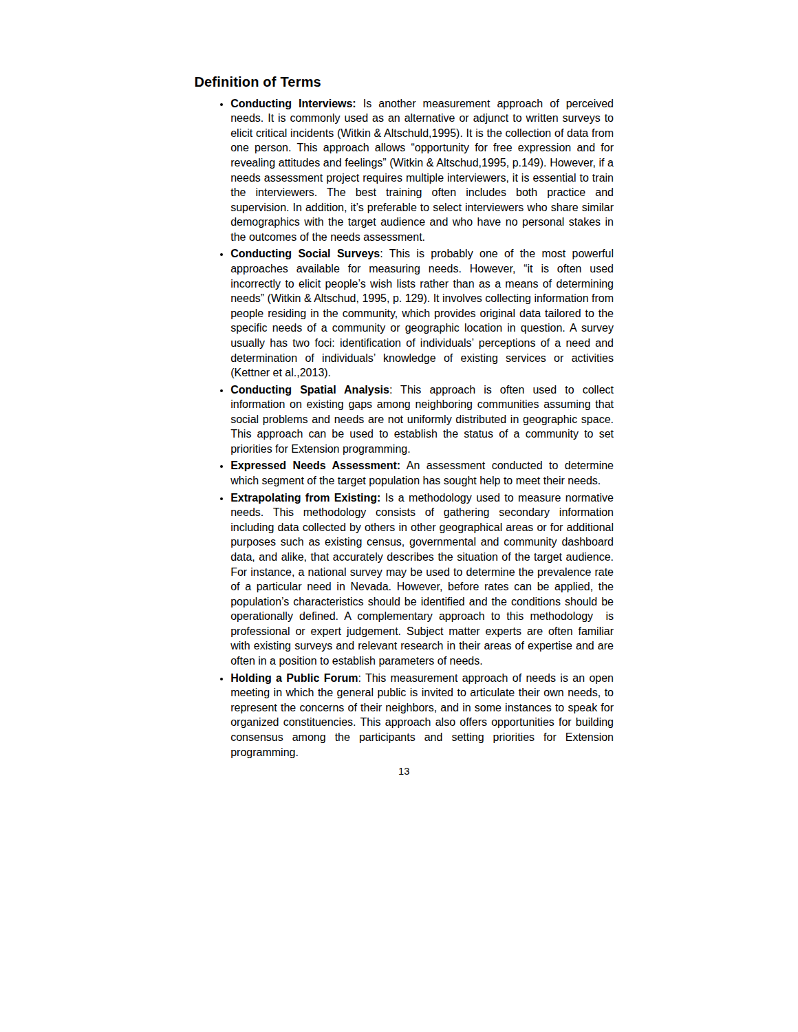Definition of Terms
Conducting Interviews: Is another measurement approach of perceived needs. It is commonly used as an alternative or adjunct to written surveys to elicit critical incidents (Witkin & Altschuld,1995). It is the collection of data from one person. This approach allows “opportunity for free expression and for revealing attitudes and feelings” (Witkin & Altschud,1995, p.149). However, if a needs assessment project requires multiple interviewers, it is essential to train the interviewers. The best training often includes both practice and supervision. In addition, it’s preferable to select interviewers who share similar demographics with the target audience and who have no personal stakes in the outcomes of the needs assessment.
Conducting Social Surveys: This is probably one of the most powerful approaches available for measuring needs. However, “it is often used incorrectly to elicit people’s wish lists rather than as a means of determining needs” (Witkin & Altschud, 1995, p. 129). It involves collecting information from people residing in the community, which provides original data tailored to the specific needs of a community or geographic location in question. A survey usually has two foci: identification of individuals’ perceptions of a need and determination of individuals’ knowledge of existing services or activities (Kettner et al.,2013).
Conducting Spatial Analysis: This approach is often used to collect information on existing gaps among neighboring communities assuming that social problems and needs are not uniformly distributed in geographic space. This approach can be used to establish the status of a community to set priorities for Extension programming.
Expressed Needs Assessment: An assessment conducted to determine which segment of the target population has sought help to meet their needs.
Extrapolating from Existing: Is a methodology used to measure normative needs. This methodology consists of gathering secondary information including data collected by others in other geographical areas or for additional purposes such as existing census, governmental and community dashboard data, and alike, that accurately describes the situation of the target audience. For instance, a national survey may be used to determine the prevalence rate of a particular need in Nevada. However, before rates can be applied, the population’s characteristics should be identified and the conditions should be operationally defined. A complementary approach to this methodology is professional or expert judgement. Subject matter experts are often familiar with existing surveys and relevant research in their areas of expertise and are often in a position to establish parameters of needs.
Holding a Public Forum: This measurement approach of needs is an open meeting in which the general public is invited to articulate their own needs, to represent the concerns of their neighbors, and in some instances to speak for organized constituencies. This approach also offers opportunities for building consensus among the participants and setting priorities for Extension programming.
13